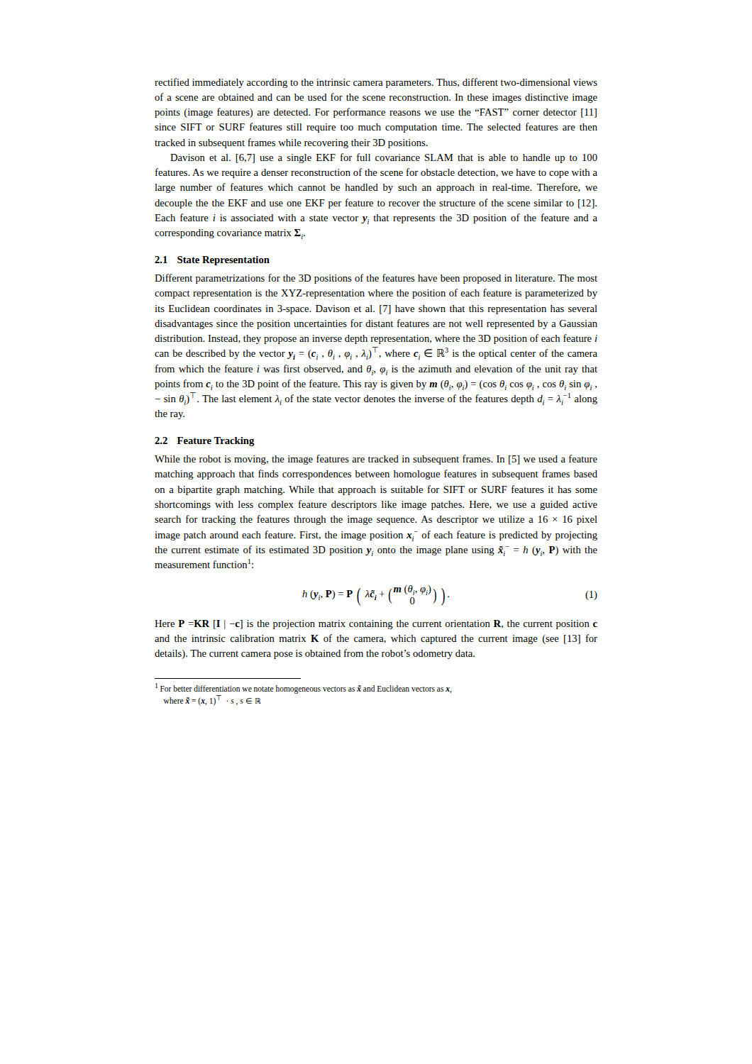rectified immediately according to the intrinsic camera parameters. Thus, different two-dimensional views of a scene are obtained and can be used for the scene reconstruction. In these images distinctive image points (image features) are detected. For performance reasons we use the “FAST” corner detector [11] since SIFT or SURF features still require too much computation time. The selected features are then tracked in subsequent frames while recovering their 3D positions.
Davison et al. [6,7] use a single EKF for full covariance SLAM that is able to handle up to 100 features. As we require a denser reconstruction of the scene for obstacle detection, we have to cope with a large number of features which cannot be handled by such an approach in real-time. Therefore, we decouple the the EKF and use one EKF per feature to recover the structure of the scene similar to [12]. Each feature i is associated with a state vector yi that represents the 3D position of the feature and a corresponding covariance matrix Σi.
2.1 State Representation
Different parametrizations for the 3D positions of the features have been proposed in literature. The most compact representation is the XYZ-representation where the position of each feature is parameterized by its Euclidean coordinates in 3-space. Davison et al. [7] have shown that this representation has several disadvantages since the position uncertainties for distant features are not well represented by a Gaussian distribution. Instead, they propose an inverse depth representation, where the 3D position of each feature i can be described by the vector yi = (ci , θi , φi , λi)⊤, where ci ∈ ℝ3 is the optical center of the camera from which the feature i was first observed, and θi, φi is the azimuth and elevation of the unit ray that points from ci to the 3D point of the feature. This ray is given by m (θi, φi) = (cos θi cos φi , cos θi sin φi , − sin θi)⊤. The last element λi of the state vector denotes the inverse of the features depth di = λi−1 along the ray.
2.2 Feature Tracking
While the robot is moving, the image features are tracked in subsequent frames. In [5] we used a feature matching approach that finds correspondences between homologue features in subsequent frames based on a bipartite graph matching. While that approach is suitable for SIFT or SURF features it has some shortcomings with less complex feature descriptors like image patches. Here, we use a guided active search for tracking the features through the image sequence. As descriptor we utilize a 16 × 16 pixel image patch around each feature. First, the image position xi− of each feature is predicted by projecting the current estimate of its estimated 3D position yi onto the image plane using x̃i− = h (yi, P) with the measurement function1:
h (yi, P) = P ( λc̃i + (m (θi, φi) 0) ). (1)
Here P =KR [I | −c] is the projection matrix containing the current orientation R, the current position c and the intrinsic calibration matrix K of the camera, which captured the current image (see [13] for details). The current camera pose is obtained from the robot’s odometry data.
1For better differentiation we notate homogeneous vectors as x̃ and Euclidean vectors as x, where x̃ = (x, 1)⊤ · s , s ∈ ℝ